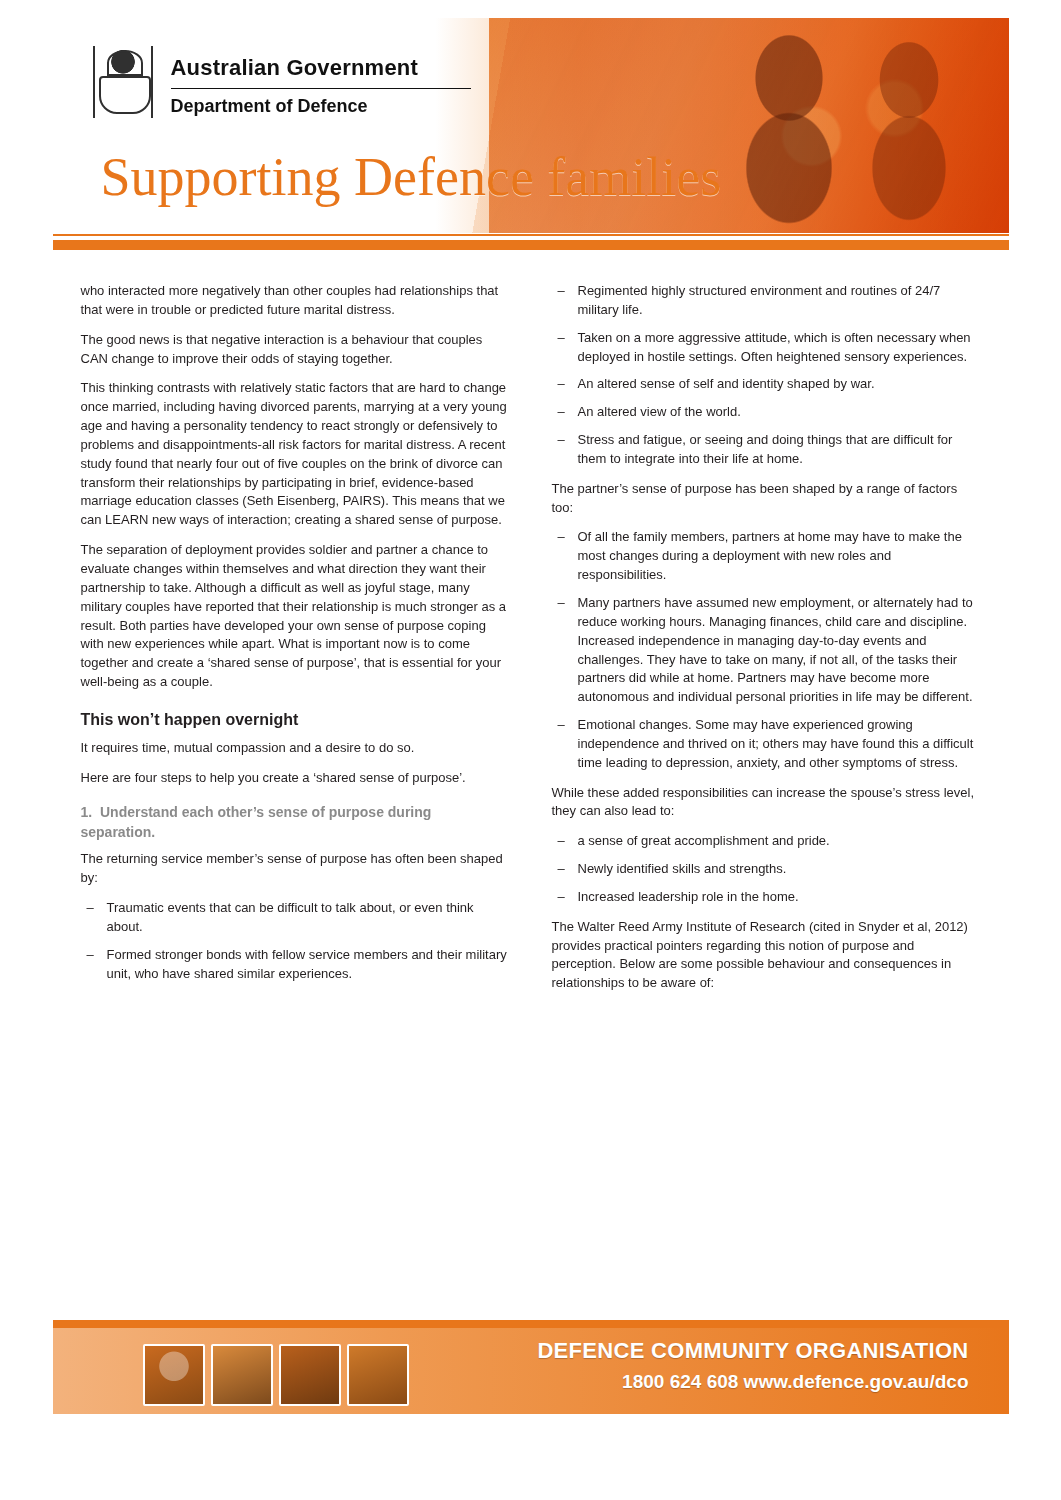Australian Government
Department of Defence
Supporting Defence families
who interacted more negatively than other couples had relationships that that were in trouble or predicted future marital distress.
The good news is that negative interaction is a behaviour that couples CAN change to improve their odds of staying together.
This thinking contrasts with relatively static factors that are hard to change once married, including having divorced parents, marrying at a very young age and having a personality tendency to react strongly or defensively to problems and disappointments-all risk factors for marital distress. A recent study found that nearly four out of five couples on the brink of divorce can transform their relationships by participating in brief, evidence-based marriage education classes (Seth Eisenberg, PAIRS). This means that we can LEARN new ways of interaction; creating a shared sense of purpose.
The separation of deployment provides soldier and partner a chance to evaluate changes within themselves and what direction they want their partnership to take. Although a difficult as well as joyful stage, many military couples have reported that their relationship is much stronger as a result. Both parties have developed your own sense of purpose coping with new experiences while apart. What is important now is to come together and create a ‘shared sense of purpose’, that is essential for your well-being as a couple.
This won’t happen overnight
It requires time, mutual compassion and a desire to do so.
Here are four steps to help you create a ‘shared sense of purpose’.
1. Understand each other’s sense of purpose during separation.
The returning service member’s sense of purpose has often been shaped by:
Traumatic events that can be difficult to talk about, or even think about.
Formed stronger bonds with fellow service members and their military unit, who have shared similar experiences.
Regimented highly structured environment and routines of 24/7 military life.
Taken on a more aggressive attitude, which is often necessary when deployed in hostile settings. Often heightened sensory experiences.
An altered sense of self and identity shaped by war.
An altered view of the world.
Stress and fatigue, or seeing and doing things that are difficult for them to integrate into their life at home.
The partner’s sense of purpose has been shaped by a range of factors too:
Of all the family members, partners at home may have to make the most changes during a deployment with new roles and responsibilities.
Many partners have assumed new employment, or alternately had to reduce working hours. Managing finances, child care and discipline. Increased independence in managing day-to-day events and challenges. They have to take on many, if not all, of the tasks their partners did while at home. Partners may have become more autonomous and individual personal priorities in life may be different.
Emotional changes. Some may have experienced growing independence and thrived on it; others may have found this a difficult time leading to depression, anxiety, and other symptoms of stress.
While these added responsibilities can increase the spouse’s stress level, they can also lead to:
a sense of great accomplishment and pride.
Newly identified skills and strengths.
Increased leadership role in the home.
The Walter Reed Army Institute of Research (cited in Snyder et al, 2012) provides practical pointers regarding this notion of purpose and perception. Below are some possible behaviour and consequences in relationships to be aware of:
DEFENCE COMMUNITY ORGANISATION
1800 624 608 www.defence.gov.au/dco